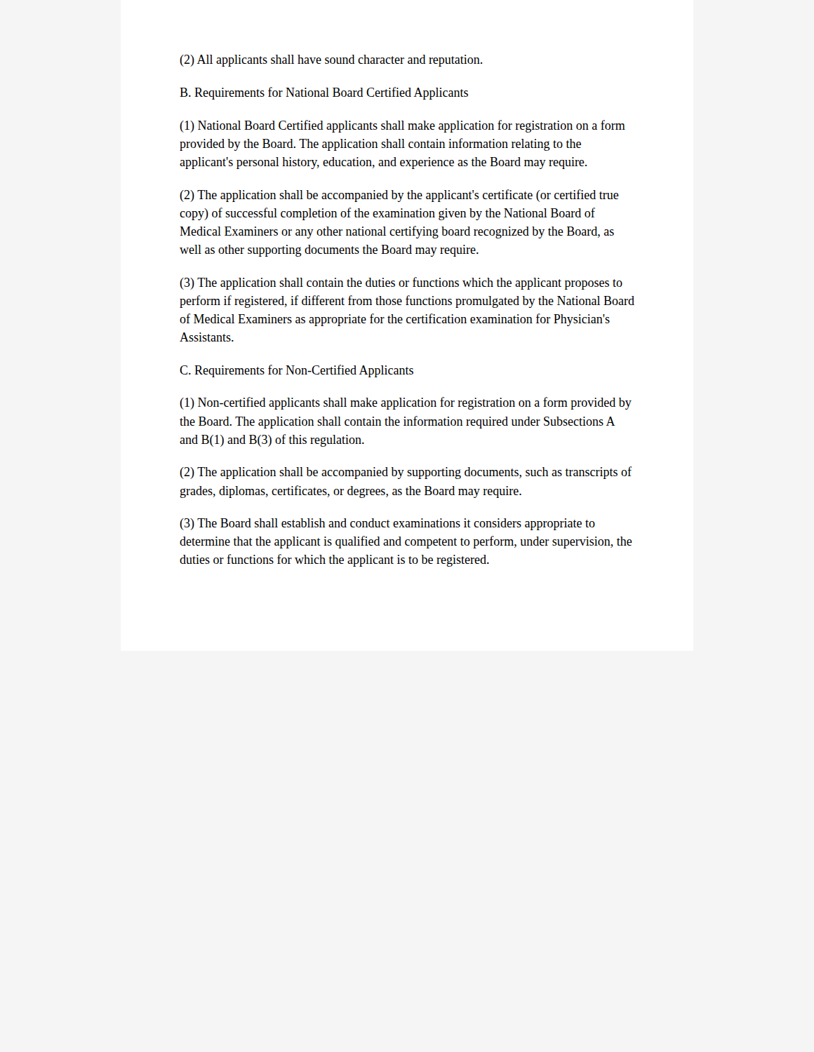(2) All applicants shall have sound character and reputation.
B. Requirements for National Board Certified Applicants
(1) National Board Certified applicants shall make application for registration on a form provided by the Board. The application shall contain information relating to the applicant's personal history, education, and experience as the Board may require.
(2) The application shall be accompanied by the applicant's certificate (or certified true copy) of successful completion of the examination given by the National Board of Medical Examiners or any other national certifying board recognized by the Board, as well as other supporting documents the Board may require.
(3) The application shall contain the duties or functions which the applicant proposes to perform if registered, if different from those functions promulgated by the National Board of Medical Examiners as appropriate for the certification examination for Physician's Assistants.
C. Requirements for Non-Certified Applicants
(1) Non-certified applicants shall make application for registration on a form provided by the Board. The application shall contain the information required under Subsections A and B(1) and B(3) of this regulation.
(2) The application shall be accompanied by supporting documents, such as transcripts of grades, diplomas, certificates, or degrees, as the Board may require.
(3) The Board shall establish and conduct examinations it considers appropriate to determine that the applicant is qualified and competent to perform, under supervision, the duties or functions for which the applicant is to be registered.